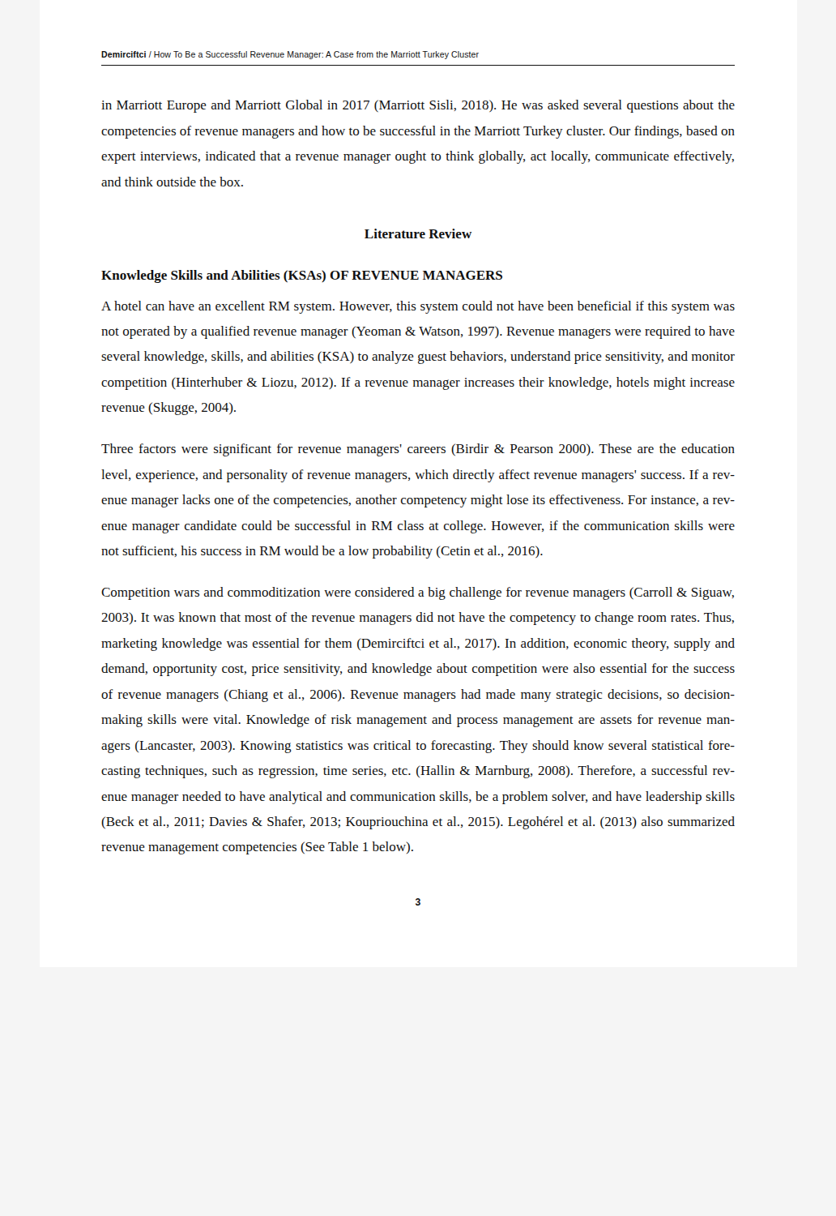Demirciftci / How To Be a Successful Revenue Manager: A Case from the Marriott Turkey Cluster
in Marriott Europe and Marriott Global in 2017 (Marriott Sisli, 2018). He was asked several questions about the competencies of revenue managers and how to be successful in the Marriott Turkey cluster. Our findings, based on expert interviews, indicated that a revenue manager ought to think globally, act locally, communicate effectively, and think outside the box.
Literature Review
Knowledge Skills and Abilities (KSAs) OF REVENUE MANAGERS
A hotel can have an excellent RM system. However, this system could not have been beneficial if this system was not operated by a qualified revenue manager (Yeoman & Watson, 1997). Revenue managers were required to have several knowledge, skills, and abilities (KSA) to analyze guest behaviors, understand price sensitivity, and monitor competition (Hinterhuber & Liozu, 2012). If a revenue manager increases their knowledge, hotels might increase revenue (Skugge, 2004).
Three factors were significant for revenue managers' careers (Birdir & Pearson 2000). These are the education level, experience, and personality of revenue managers, which directly affect revenue managers' success. If a revenue manager lacks one of the competencies, another competency might lose its effectiveness. For instance, a revenue manager candidate could be successful in RM class at college. However, if the communication skills were not sufficient, his success in RM would be a low probability (Cetin et al., 2016).
Competition wars and commoditization were considered a big challenge for revenue managers (Carroll & Siguaw, 2003). It was known that most of the revenue managers did not have the competency to change room rates. Thus, marketing knowledge was essential for them (Demirciftci et al., 2017). In addition, economic theory, supply and demand, opportunity cost, price sensitivity, and knowledge about competition were also essential for the success of revenue managers (Chiang et al., 2006). Revenue managers had made many strategic decisions, so decision-making skills were vital. Knowledge of risk management and process management are assets for revenue managers (Lancaster, 2003). Knowing statistics was critical to forecasting. They should know several statistical forecasting techniques, such as regression, time series, etc. (Hallin & Marnburg, 2008). Therefore, a successful revenue manager needed to have analytical and communication skills, be a problem solver, and have leadership skills (Beck et al., 2011; Davies & Shafer, 2013; Koupriouchina et al., 2015). Legohérel et al. (2013) also summarized revenue management competencies (See Table 1 below).
3